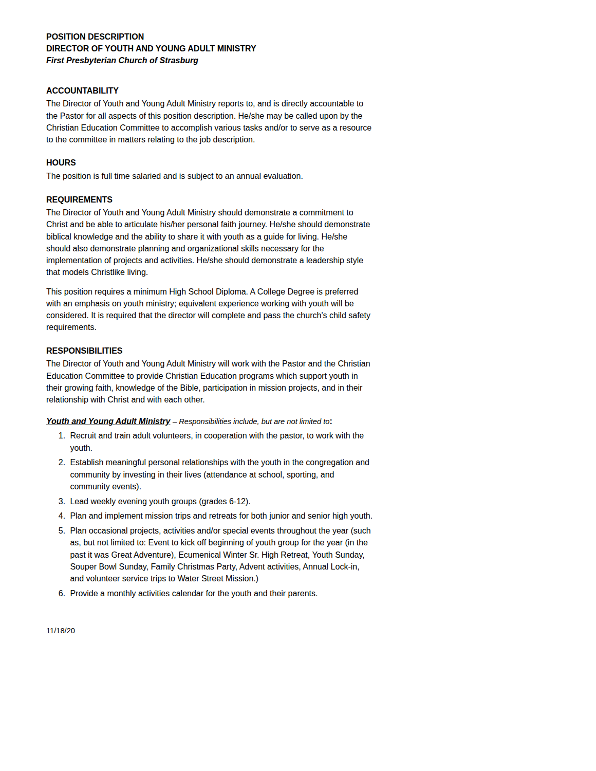POSITION DESCRIPTION
DIRECTOR OF YOUTH AND YOUNG ADULT MINISTRY
First Presbyterian Church of Strasburg
Accountability
The Director of Youth and Young Adult Ministry reports to, and is directly accountable to the Pastor for all aspects of this position description. He/she may be called upon by the Christian Education Committee to accomplish various tasks and/or to serve as a resource to the committee in matters relating to the job description.
Hours
The position is full time salaried and is subject to an annual evaluation.
Requirements
The Director of Youth and Young Adult Ministry should demonstrate a commitment to Christ and be able to articulate his/her personal faith journey. He/she should demonstrate biblical knowledge and the ability to share it with youth as a guide for living. He/she should also demonstrate planning and organizational skills necessary for the implementation of projects and activities. He/she should demonstrate a leadership style that models Christlike living.
This position requires a minimum High School Diploma. A College Degree is preferred with an emphasis on youth ministry; equivalent experience working with youth will be considered. It is required that the director will complete and pass the church's child safety requirements.
Responsibilities
The Director of Youth and Young Adult Ministry will work with the Pastor and the Christian Education Committee to provide Christian Education programs which support youth in their growing faith, knowledge of the Bible, participation in mission projects, and in their relationship with Christ and with each other.
Youth and Young Adult Ministry – Responsibilities include, but are not limited to:
Recruit and train adult volunteers, in cooperation with the pastor, to work with the youth.
Establish meaningful personal relationships with the youth in the congregation and community by investing in their lives (attendance at school, sporting, and community events).
Lead weekly evening youth groups (grades 6-12).
Plan and implement mission trips and retreats for both junior and senior high youth.
Plan occasional projects, activities and/or special events throughout the year (such as, but not limited to: Event to kick off beginning of youth group for the year (in the past it was Great Adventure), Ecumenical Winter Sr. High Retreat, Youth Sunday, Souper Bowl Sunday, Family Christmas Party, Advent activities, Annual Lock-in, and volunteer service trips to Water Street Mission.)
Provide a monthly activities calendar for the youth and their parents.
11/18/20